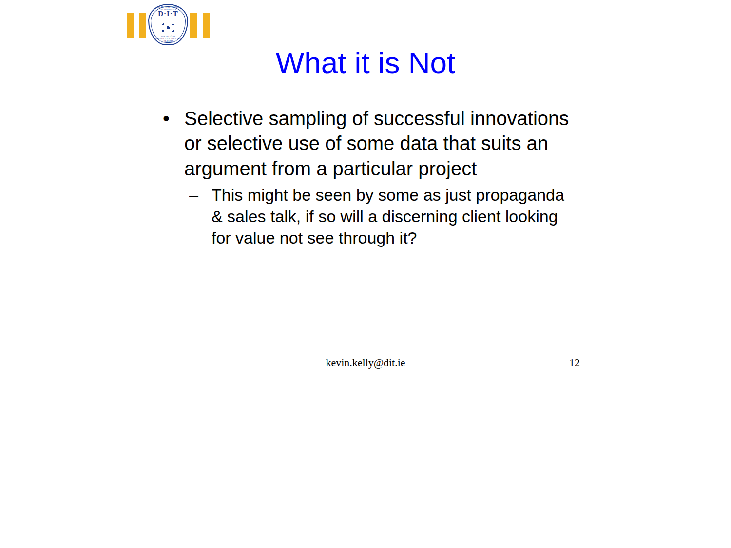Dublin Institute of Technology
D·I·T
Institiúid Teicneolaíochta Átha Cliath
What it is Not
Selective sampling of successful innovations or selective use of some data that suits an argument from a particular project
This might be seen by some as just propaganda & sales talk, if so will a discerning client looking for value not see through it?
kevin.kelly@dit.ie 12